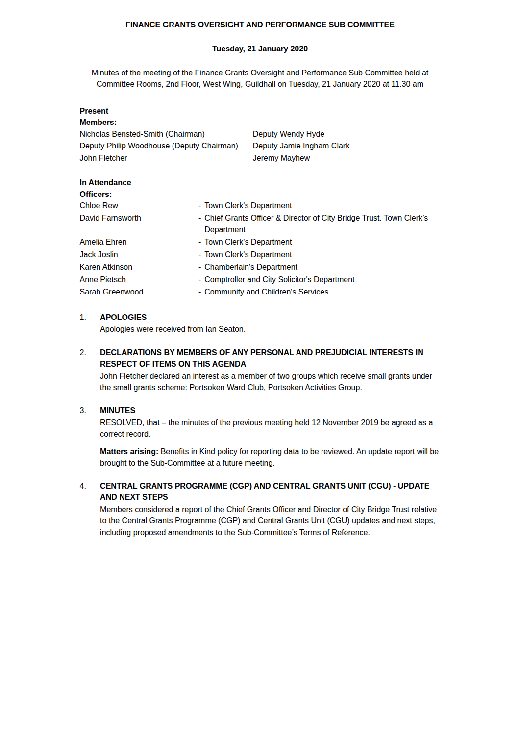Finance Grants Oversight and Performance Sub Committee
Tuesday, 21 January 2020
Minutes of the meeting of the Finance Grants Oversight and Performance Sub Committee held at Committee Rooms, 2nd Floor, West Wing, Guildhall on Tuesday, 21 January 2020 at 11.30 am
Present
Members:
| Nicholas Bensted-Smith (Chairman) | Deputy Wendy Hyde |
| Deputy Philip Woodhouse (Deputy Chairman) | Deputy Jamie Ingham Clark |
| John Fletcher | Jeremy Mayhew |
In Attendance
Officers:
| Chloe Rew | - | Town Clerk's Department |
| David Farnsworth | - | Chief Grants Officer & Director of City Bridge Trust, Town Clerk’s Department |
| Amelia Ehren | - | Town Clerk's Department |
| Jack Joslin | - | Town Clerk's Department |
| Karen Atkinson | - | Chamberlain's Department |
| Anne Pietsch | - | Comptroller and City Solicitor's Department |
| Sarah Greenwood | - | Community and Children's Services |
Apologies
Apologies were received from Ian Seaton.
Declarations by Members of any Personal and Prejudicial Interests in Respect of Items on this Agenda
John Fletcher declared an interest as a member of two groups which receive small grants under the small grants scheme: Portsoken Ward Club, Portsoken Activities Group.
Minutes
RESOLVED, that – the minutes of the previous meeting held 12 November 2019 be agreed as a correct record.
Matters arising: Benefits in Kind policy for reporting data to be reviewed. An update report will be brought to the Sub-Committee at a future meeting.
Central Grants Programme (CGP) and Central Grants Unit (CGU) - Update and Next Steps
Members considered a report of the Chief Grants Officer and Director of City Bridge Trust relative to the Central Grants Programme (CGP) and Central Grants Unit (CGU) updates and next steps, including proposed amendments to the Sub-Committee’s Terms of Reference.